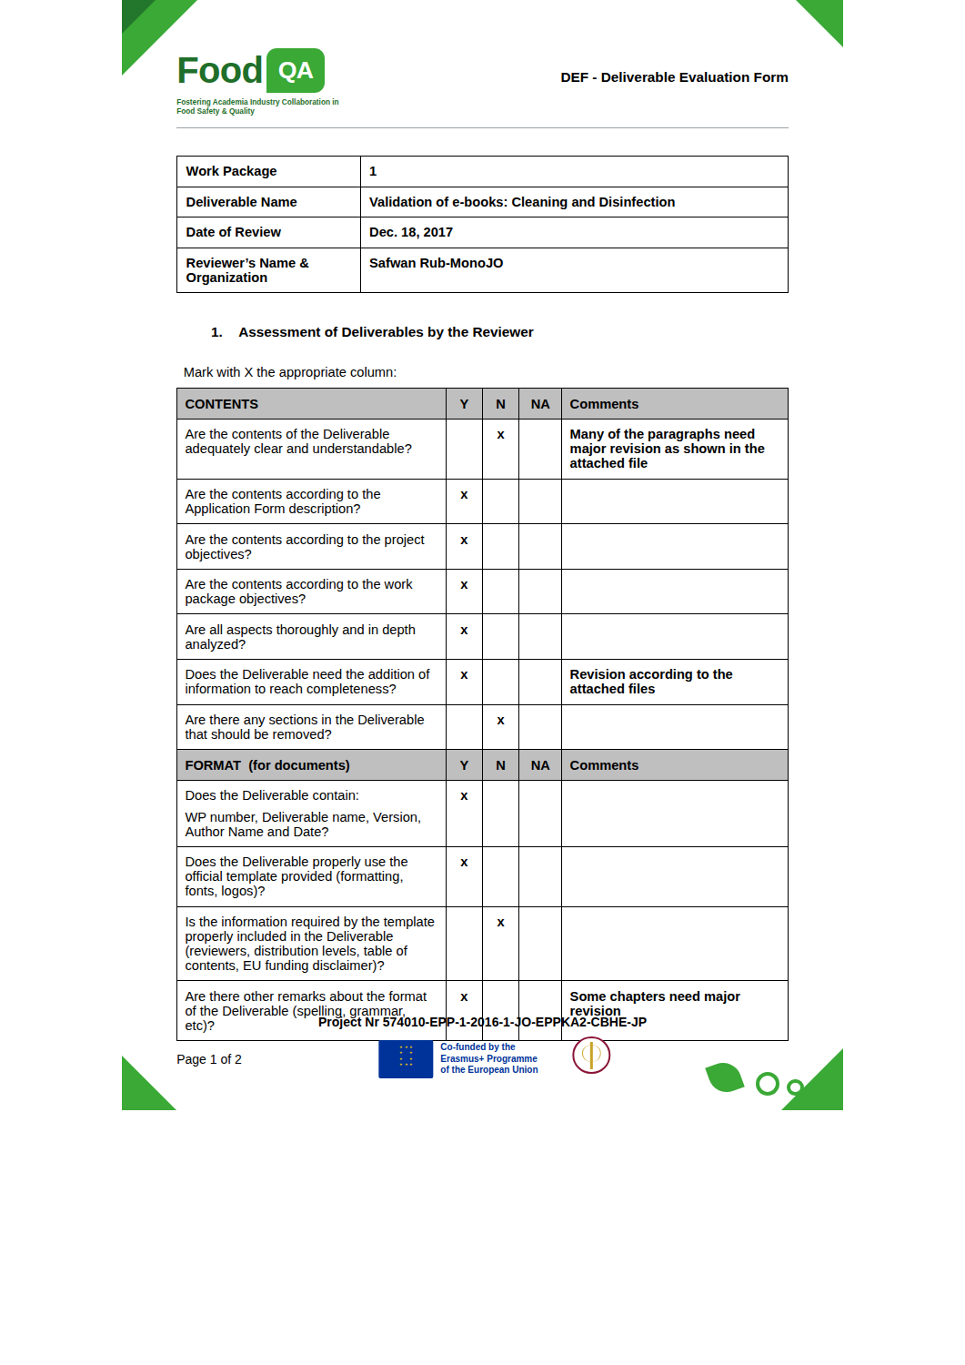Food QA
Fostering Academia Industry Collaboration in Food Safety & Quality
DEF - Deliverable Evaluation Form
| Work Package | 1 |
| Deliverable Name | Validation of e-books: Cleaning and Disinfection |
| Date of Review | Dec. 18, 2017 |
| Reviewer’s Name & Organization | Safwan Rub-MonoJO |
1. Assessment of Deliverables by the Reviewer
Mark with X the appropriate column:
| CONTENTS | Y | N | NA | Comments |
| --- | --- | --- | --- | --- |
| Are the contents of the Deliverable adequately clear and understandable? | | x | | Many of the paragraphs need major revision as shown in the attached file |
| Are the contents according to the Application Form description? | x | | | |
| Are the contents according to the project objectives? | x | | | |
| Are the contents according to the work package objectives? | x | | | |
| Are all aspects thoroughly and in depth analyzed? | x | | | |
| Does the Deliverable need the addition of information to reach completeness? | x | | | Revision according to the attached files |
| Are there any sections in the Deliverable that should be removed? | | x | | |
| FORMAT (for documents) | Y | N | NA | Comments |
| Does the Deliverable contain: WP number, Deliverable name, Version, Author Name and Date? | x | | | |
| Does the Deliverable properly use the official template provided (formatting, fonts, logos)? | x | | | |
| Is the information required by the template properly included in the Deliverable (reviewers, distribution levels, table of contents, EU funding disclaimer)? | | x | | |
| Are there other remarks about the format of the Deliverable (spelling, grammar, etc)? | x | | | Some chapters need major revision |
Project Nr 574010-EPP-1-2016-1-JO-EPPKA2-CBHE-JP
Page 1 of 2
Co-funded by the
Erasmus+ Programme
of the European Union